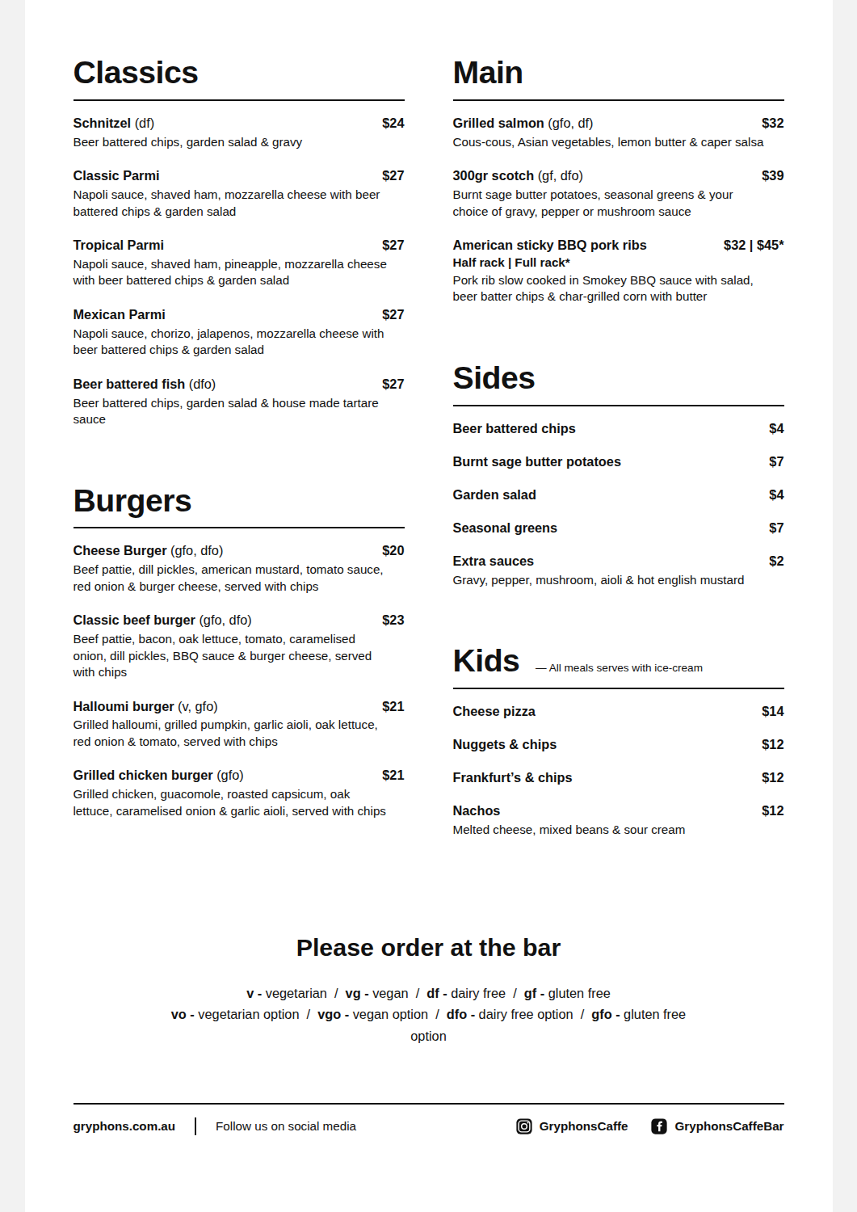Classics
Schnitzel (df) $24
Beer battered chips, garden salad & gravy
Classic Parmi $27
Napoli sauce, shaved ham, mozzarella cheese with beer battered chips & garden salad
Tropical Parmi $27
Napoli sauce, shaved ham, pineapple, mozzarella cheese with beer battered chips & garden salad
Mexican Parmi $27
Napoli sauce, chorizo, jalapenos, mozzarella cheese with beer battered chips & garden salad
Beer battered fish (dfo) $27
Beer battered chips, garden salad & house made tartare sauce
Burgers
Cheese Burger (gfo, dfo) $20
Beef pattie, dill pickles, american mustard, tomato sauce, red onion & burger cheese, served with chips
Classic beef burger (gfo, dfo) $23
Beef pattie, bacon, oak lettuce, tomato, caramelised onion, dill pickles, BBQ sauce & burger cheese, served with chips
Halloumi burger (v, gfo) $21
Grilled halloumi, grilled pumpkin, garlic aioli, oak lettuce, red onion & tomato, served with chips
Grilled chicken burger (gfo) $21
Grilled chicken, guacomole, roasted capsicum, oak lettuce, caramelised onion & garlic aioli, served with chips
Main
Grilled salmon (gfo, df) $32
Cous-cous, Asian vegetables, lemon butter & caper salsa
300gr scotch (gf, dfo) $39
Burnt sage butter potatoes, seasonal greens & your choice of gravy, pepper or mushroom sauce
American sticky BBQ pork ribs $32 | $45*
Half rack | Full rack*
Pork rib slow cooked in Smokey BBQ sauce with salad, beer batter chips & char-grilled corn with butter
Sides
Beer battered chips $4
Burnt sage butter potatoes $7
Garden salad $4
Seasonal greens $7
Extra sauces $2
Gravy, pepper, mushroom, aioli & hot english mustard
Kids — All meals serves with ice-cream
Cheese pizza $14
Nuggets & chips $12
Frankfurt’s & chips $12
Nachos $12
Melted cheese, mixed beans & sour cream
Please order at the bar
v - vegetarian / vg - vegan / df - dairy free / gf - gluten free
vo - vegetarian option / vgo - vegan option / dfo - dairy free option / gfo - gluten free option
gryphons.com.au Follow us on social media
GryphonsCaffe GryphonsCaffeBar